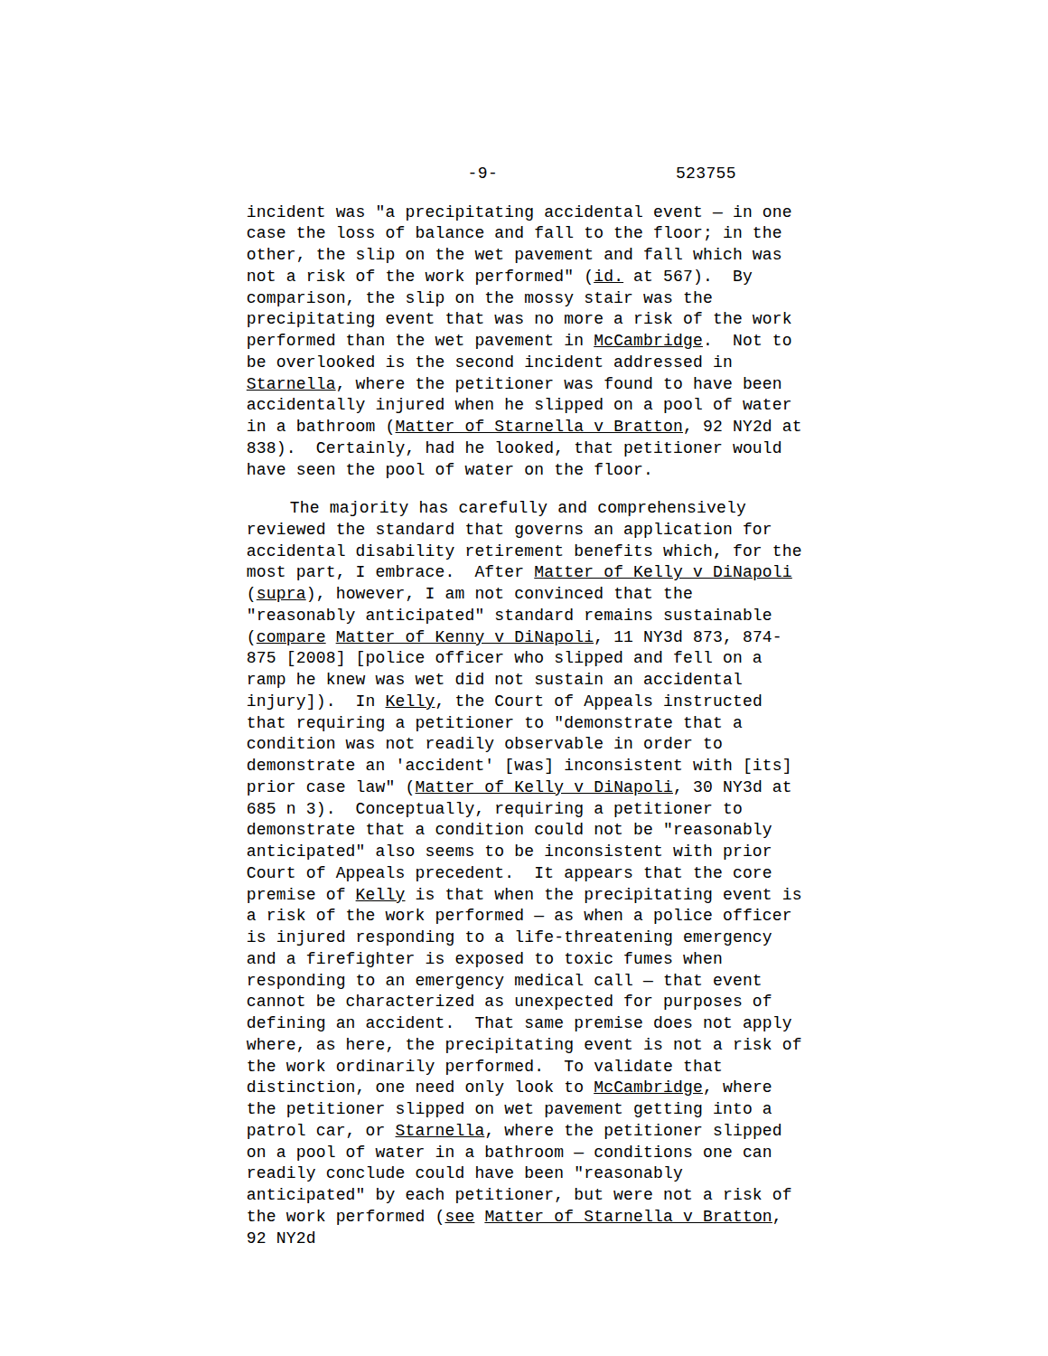-9- 523755
incident was "a precipitating accidental event — in one case the loss of balance and fall to the floor; in the other, the slip on the wet pavement and fall which was not a risk of the work performed" (id. at 567). By comparison, the slip on the mossy stair was the precipitating event that was no more a risk of the work performed than the wet pavement in McCambridge. Not to be overlooked is the second incident addressed in Starnella, where the petitioner was found to have been accidentally injured when he slipped on a pool of water in a bathroom (Matter of Starnella v Bratton, 92 NY2d at 838). Certainly, had he looked, that petitioner would have seen the pool of water on the floor.
The majority has carefully and comprehensively reviewed the standard that governs an application for accidental disability retirement benefits which, for the most part, I embrace. After Matter of Kelly v DiNapoli (supra), however, I am not convinced that the "reasonably anticipated" standard remains sustainable (compare Matter of Kenny v DiNapoli, 11 NY3d 873, 874-875 [2008] [police officer who slipped and fell on a ramp he knew was wet did not sustain an accidental injury]). In Kelly, the Court of Appeals instructed that requiring a petitioner to "demonstrate that a condition was not readily observable in order to demonstrate an 'accident' [was] inconsistent with [its] prior case law" (Matter of Kelly v DiNapoli, 30 NY3d at 685 n 3). Conceptually, requiring a petitioner to demonstrate that a condition could not be "reasonably anticipated" also seems to be inconsistent with prior Court of Appeals precedent. It appears that the core premise of Kelly is that when the precipitating event is a risk of the work performed — as when a police officer is injured responding to a life-threatening emergency and a firefighter is exposed to toxic fumes when responding to an emergency medical call — that event cannot be characterized as unexpected for purposes of defining an accident. That same premise does not apply where, as here, the precipitating event is not a risk of the work ordinarily performed. To validate that distinction, one need only look to McCambridge, where the petitioner slipped on wet pavement getting into a patrol car, or Starnella, where the petitioner slipped on a pool of water in a bathroom — conditions one can readily conclude could have been "reasonably anticipated" by each petitioner, but were not a risk of the work performed (see Matter of Starnella v Bratton, 92 NY2d